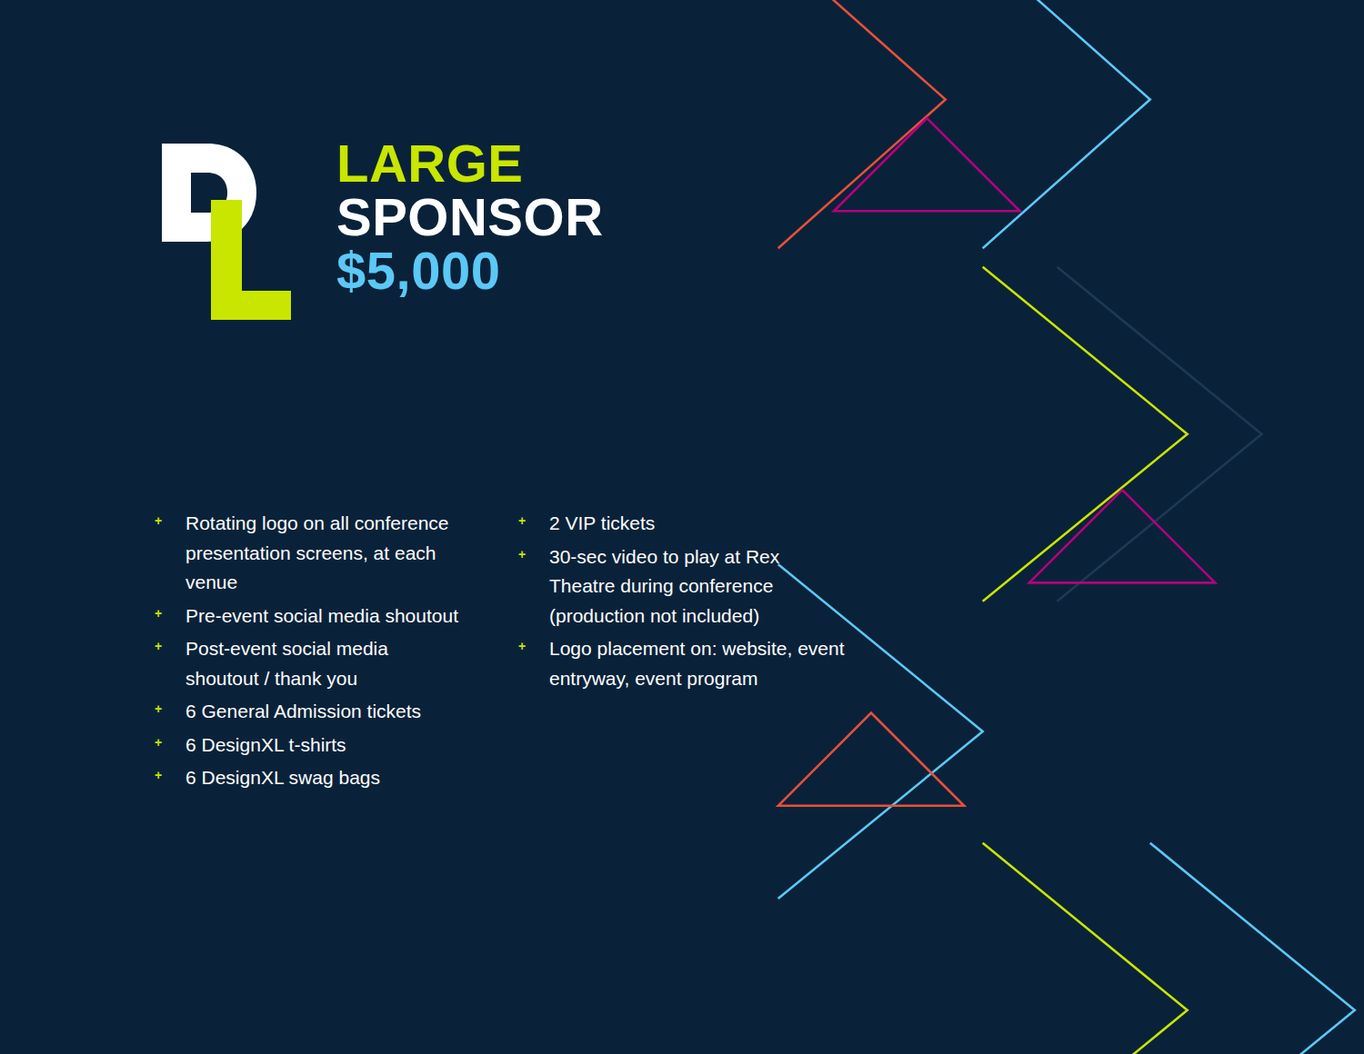Large Sponsor $5,000
Rotating logo on all conference presentation screens, at each venue
Pre-event social media shoutout
Post-event social media shoutout / thank you
6 General Admission tickets
6 DesignXL t-shirts
6 DesignXL swag bags
2 VIP tickets
30-sec video to play at Rex Theatre during conference (production not included)
Logo placement on: website, event entryway, event program